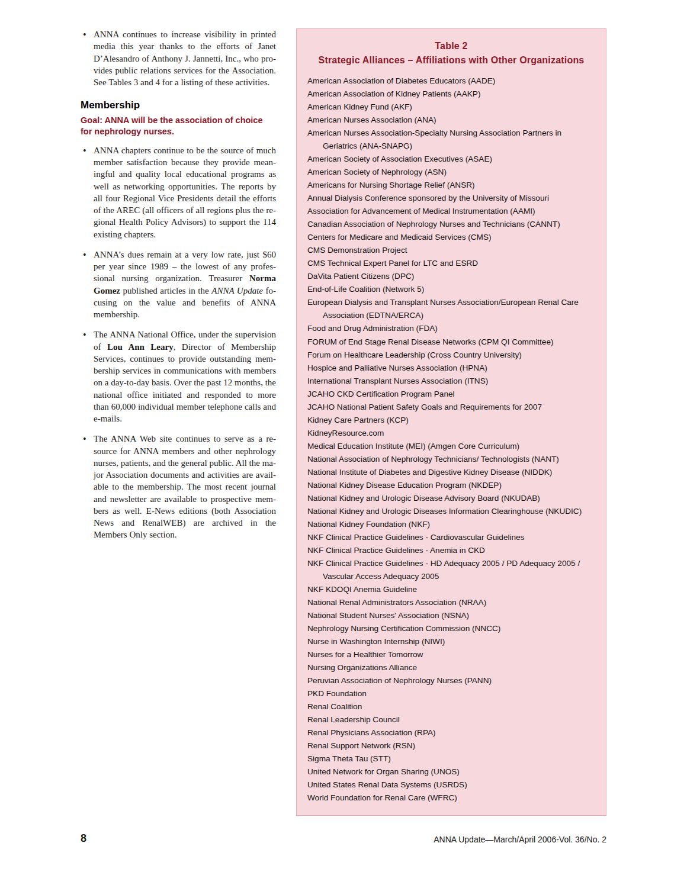ANNA continues to increase visibility in printed media this year thanks to the efforts of Janet D’Alesandro of Anthony J. Jannetti, Inc., who provides public relations services for the Association. See Tables 3 and 4 for a listing of these activities.
Membership
Goal: ANNA will be the association of choice for nephrology nurses.
ANNA chapters continue to be the source of much member satisfaction because they provide meaningful and quality local educational programs as well as networking opportunities. The reports by all four Regional Vice Presidents detail the efforts of the AREC (all officers of all regions plus the regional Health Policy Advisors) to support the 114 existing chapters.
ANNA’s dues remain at a very low rate, just $60 per year since 1989 – the lowest of any professional nursing organization. Treasurer Norma Gomez published articles in the ANNA Update focusing on the value and benefits of ANNA membership.
The ANNA National Office, under the supervision of Lou Ann Leary, Director of Membership Services, continues to provide outstanding membership services in communications with members on a day-to-day basis. Over the past 12 months, the national office initiated and responded to more than 60,000 individual member telephone calls and e-mails.
The ANNA Web site continues to serve as a resource for ANNA members and other nephrology nurses, patients, and the general public. All the major Association documents and activities are available to the membership. The most recent journal and newsletter are available to prospective members as well. E-News editions (both Association News and RenalWEB) are archived in the Members Only section.
Table 2
Strategic Alliances – Affiliations with Other Organizations
American Association of Diabetes Educators (AADE)
American Association of Kidney Patients (AAKP)
American Kidney Fund (AKF)
American Nurses Association (ANA)
American Nurses Association-Specialty Nursing Association Partners inGeriatrics (ANA-SNAPG)
American Society of Association Executives (ASAE)
American Society of Nephrology (ASN)
Americans for Nursing Shortage Relief (ANSR)
Annual Dialysis Conference sponsored by the University of Missouri
Association for Advancement of Medical Instrumentation (AAMI)
Canadian Association of Nephrology Nurses and Technicians (CANNT)
Centers for Medicare and Medicaid Services (CMS)
CMS Demonstration Project
CMS Technical Expert Panel for LTC and ESRD
DaVita Patient Citizens (DPC)
End-of-Life Coalition (Network 5)
European Dialysis and Transplant Nurses Association/European Renal CareAssociation (EDTNA/ERCA)
Food and Drug Administration (FDA)
FORUM of End Stage Renal Disease Networks (CPM QI Committee)
Forum on Healthcare Leadership (Cross Country University)
Hospice and Palliative Nurses Association (HPNA)
International Transplant Nurses Association (ITNS)
JCAHO CKD Certification Program Panel
JCAHO National Patient Safety Goals and Requirements for 2007
Kidney Care Partners (KCP)
KidneyResource.com
Medical Education Institute (MEI) (Amgen Core Curriculum)
National Association of Nephrology Technicians/ Technologists (NANT)
National Institute of Diabetes and Digestive Kidney Disease (NIDDK)
National Kidney Disease Education Program (NKDEP)
National Kidney and Urologic Disease Advisory Board (NKUDAB)
National Kidney and Urologic Diseases Information Clearinghouse (NKUDIC)
National Kidney Foundation (NKF)
NKF Clinical Practice Guidelines - Cardiovascular Guidelines
NKF Clinical Practice Guidelines - Anemia in CKD
NKF Clinical Practice Guidelines - HD Adequacy 2005 / PD Adequacy 2005 /Vascular Access Adequacy 2005
NKF KDOQI Anemia Guideline
National Renal Administrators Association (NRAA)
National Student Nurses' Association (NSNA)
Nephrology Nursing Certification Commission (NNCC)
Nurse in Washington Internship (NIWI)
Nurses for a Healthier Tomorrow
Nursing Organizations Alliance
Peruvian Association of Nephrology Nurses (PANN)
PKD Foundation
Renal Coalition
Renal Leadership Council
Renal Physicians Association (RPA)
Renal Support Network (RSN)
Sigma Theta Tau (STT)
United Network for Organ Sharing (UNOS)
United States Renal Data Systems (USRDS)
World Foundation for Renal Care (WFRC)
8
ANNA Update—March/April 2006-Vol. 36/No. 2